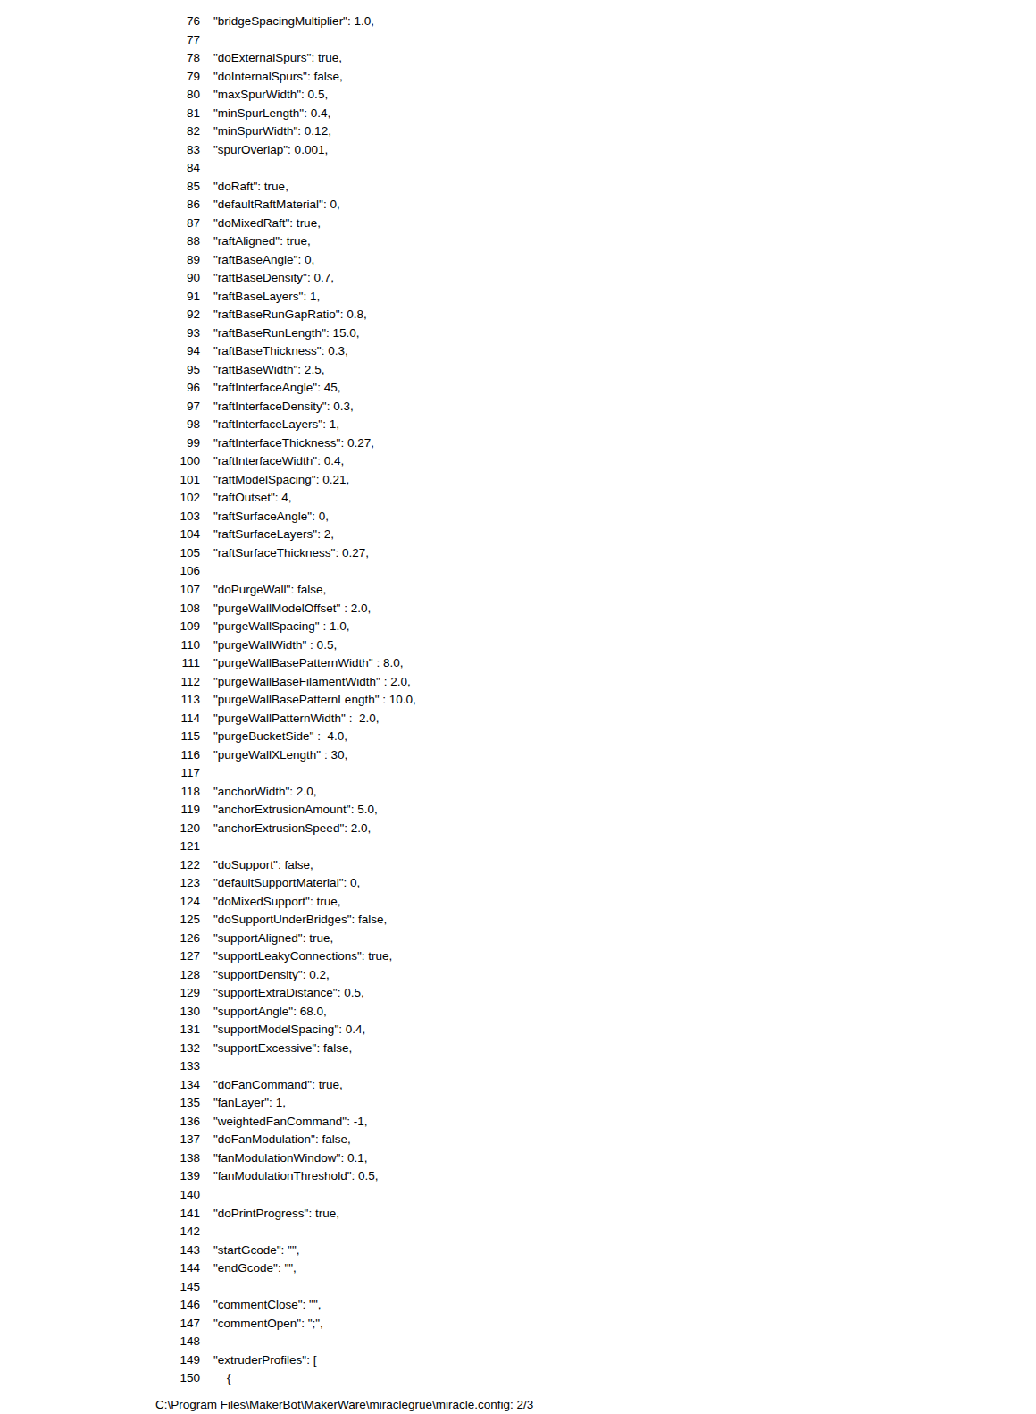| 76 | "bridgeSpacingMultiplier": 1.0, |
| 77 | |
| 78 | "doExternalSpurs": true, |
| 79 | "doInternalSpurs": false, |
| 80 | "maxSpurWidth": 0.5, |
| 81 | "minSpurLength": 0.4, |
| 82 | "minSpurWidth": 0.12, |
| 83 | "spurOverlap": 0.001, |
| 84 | |
| 85 | "doRaft": true, |
| 86 | "defaultRaftMaterial": 0, |
| 87 | "doMixedRaft": true, |
| 88 | "raftAligned": true, |
| 89 | "raftBaseAngle": 0, |
| 90 | "raftBaseDensity": 0.7, |
| 91 | "raftBaseLayers": 1, |
| 92 | "raftBaseRunGapRatio": 0.8, |
| 93 | "raftBaseRunLength": 15.0, |
| 94 | "raftBaseThickness": 0.3, |
| 95 | "raftBaseWidth": 2.5, |
| 96 | "raftInterfaceAngle": 45, |
| 97 | "raftInterfaceDensity": 0.3, |
| 98 | "raftInterfaceLayers": 1, |
| 99 | "raftInterfaceThickness": 0.27, |
| 100 | "raftInterfaceWidth": 0.4, |
| 101 | "raftModelSpacing": 0.21, |
| 102 | "raftOutset": 4, |
| 103 | "raftSurfaceAngle": 0, |
| 104 | "raftSurfaceLayers": 2, |
| 105 | "raftSurfaceThickness": 0.27, |
| 106 | |
| 107 | "doPurgeWall": false, |
| 108 | "purgeWallModelOffset" : 2.0, |
| 109 | "purgeWallSpacing" : 1.0, |
| 110 | "purgeWallWidth" : 0.5, |
| 111 | "purgeWallBasePatternWidth" : 8.0, |
| 112 | "purgeWallBaseFilamentWidth" : 2.0, |
| 113 | "purgeWallBasePatternLength" : 10.0, |
| 114 | "purgeWallPatternWidth" : 2.0, |
| 115 | "purgeBucketSide" : 4.0, |
| 116 | "purgeWallXLength" : 30, |
| 117 | |
| 118 | "anchorWidth": 2.0, |
| 119 | "anchorExtrusionAmount": 5.0, |
| 120 | "anchorExtrusionSpeed": 2.0, |
| 121 | |
| 122 | "doSupport": false, |
| 123 | "defaultSupportMaterial": 0, |
| 124 | "doMixedSupport": true, |
| 125 | "doSupportUnderBridges": false, |
| 126 | "supportAligned": true, |
| 127 | "supportLeakyConnections": true, |
| 128 | "supportDensity": 0.2, |
| 129 | "supportExtraDistance": 0.5, |
| 130 | "supportAngle": 68.0, |
| 131 | "supportModelSpacing": 0.4, |
| 132 | "supportExcessive": false, |
| 133 | |
| 134 | "doFanCommand": true, |
| 135 | "fanLayer": 1, |
| 136 | "weightedFanCommand": -1, |
| 137 | "doFanModulation": false, |
| 138 | "fanModulationWindow": 0.1, |
| 139 | "fanModulationThreshold": 0.5, |
| 140 | |
| 141 | "doPrintProgress": true, |
| 142 | |
| 143 | "startGcode": "", |
| 144 | "endGcode": "", |
| 145 | |
| 146 | "commentClose": "", |
| 147 | "commentOpen": ";", |
| 148 | |
| 149 | "extruderProfiles": [ |
| 150 | { |
C:\Program Files\MakerBot\MakerWare\miraclegrue\miracle.config: 2/3